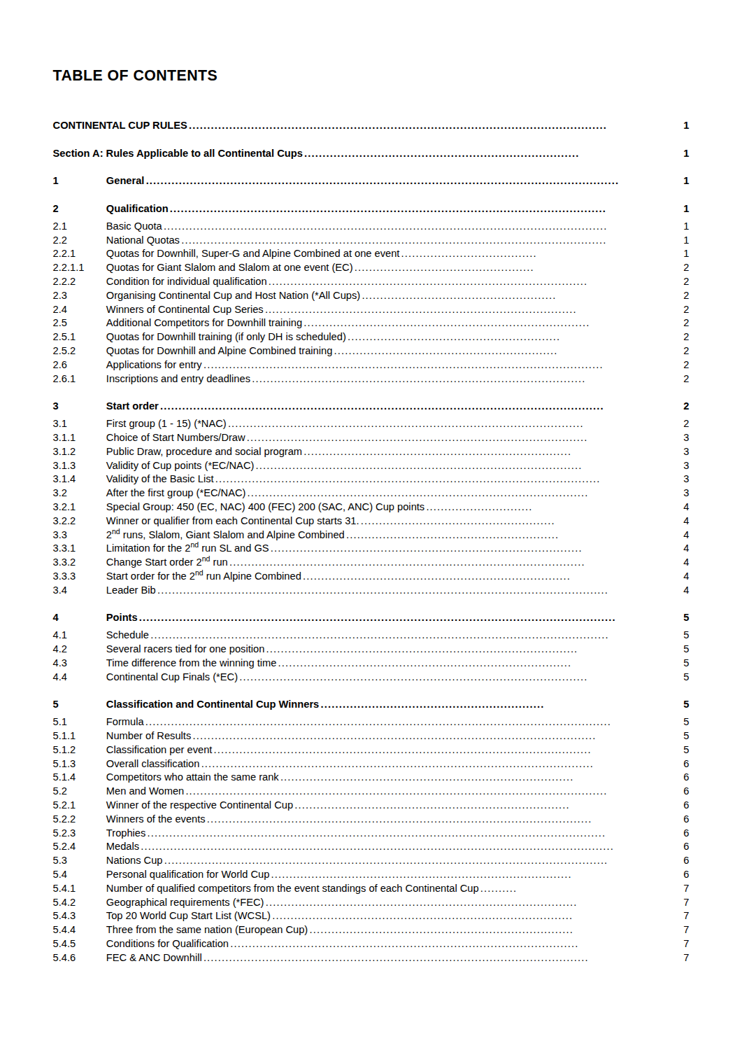TABLE OF CONTENTS
CONTINENTAL CUP RULES .................................................................................................................. 1
Section A: Rules Applicable to all Continental Cups ........................................................................... 1
1 General ................................................................................................................................. 1
2 Qualification ....................................................................................................................... 1
2.1 Basic Quota ......................................................................................................................... 1
2.2 National Quotas .................................................................................................................... 1
2.2.1 Quotas for Downhill, Super-G and Alpine Combined at one event ..................................... 1
2.2.1.1 Quotas for Giant Slalom and Slalom at one event (EC) ................................................. 2
2.2.2 Condition for individual qualification ....................................................................................... 2
2.3 Organising Continental Cup and Host Nation (*All Cups) ..................................................... 2
2.4 Winners of Continental Cup Series ..................................................................................... 2
2.5 Additional Competitors for Downhill training .............................................................................. 2
2.5.1 Quotas for Downhill training (if only DH is scheduled) .......................................................... 2
2.5.2 Quotas for Downhill and Alpine Combined training ............................................................. 2
2.6 Applications for entry ............................................................................................................. 2
2.6.1 Inscriptions and entry deadlines ........................................................................................... 2
3 Start order ......................................................................................................................... 2
3.1 First group (1 - 15) (*NAC) ................................................................................................. 2
3.1.1 Choice of Start Numbers/Draw ............................................................................................. 3
3.1.2 Public Draw, procedure and social program ......................................................................... 3
3.1.3 Validity of Cup points (*EC/NAC) ......................................................................................... 3
3.1.4 Validity of the Basic List ......................................................................................................... 3
3.2 After the first group (*EC/NAC) ............................................................................................. 3
3.2.1 Special Group: 450 (EC, NAC) 400 (FEC) 200 (SAC, ANC) Cup points ............................. 4
3.2.2 Winner or qualifier from each Continental Cup starts 31. ..................................................... 4
3.3 2nd runs, Slalom, Giant Slalom and Alpine Combined .......................................................... 4
3.3.1 Limitation for the 2nd run SL and GS ..................................................................................... 4
3.3.2 Change Start order 2nd run ................................................................................................. 4
3.3.3 Start order for the 2nd run Alpine Combined ......................................................................... 4
3.4 Leader Bib ........................................................................................................................... 4
4 Points .................................................................................................................................. 5
4.1 Schedule ............................................................................................................................. 5
4.2 Several racers tied for one position ..................................................................................... 5
4.3 Time difference from the winning time ................................................................................ 5
4.4 Continental Cup Finals (*EC) ............................................................................................... 5
5 Classification and Continental Cup Winners ............................................................. 5
5.1 Formula ............................................................................................................................... 5
5.1.1 Number of Results .............................................................................................................. 5
5.1.2 Classification per event ....................................................................................................... 5
5.1.3 Overall classification ........................................................................................................... 6
5.1.4 Competitors who attain the same rank ................................................................................ 6
5.2 Men and Women ................................................................................................................... 6
5.2.1 Winner of the respective Continental Cup ........................................................................... 6
5.2.2 Winners of the events ......................................................................................................... 6
5.2.3 Trophies ............................................................................................................................. 6
5.2.4 Medals ................................................................................................................................. 6
5.3 Nations Cup ......................................................................................................................... 6
5.4 Personal qualification for World Cup .................................................................................. 6
5.4.1 Number of qualified competitors from the event standings of each Continental Cup .......... 7
5.4.2 Geographical requirements (*FEC) ..................................................................................... 7
5.4.3 Top 20 World Cup Start List (WCSL) .................................................................................. 7
5.4.4 Three from the same nation (European Cup) ........................................................................ 7
5.4.5 Conditions for Qualification ............................................................................................... 7
5.4.6 FEC & ANC Downhill ......................................................................................................... 7